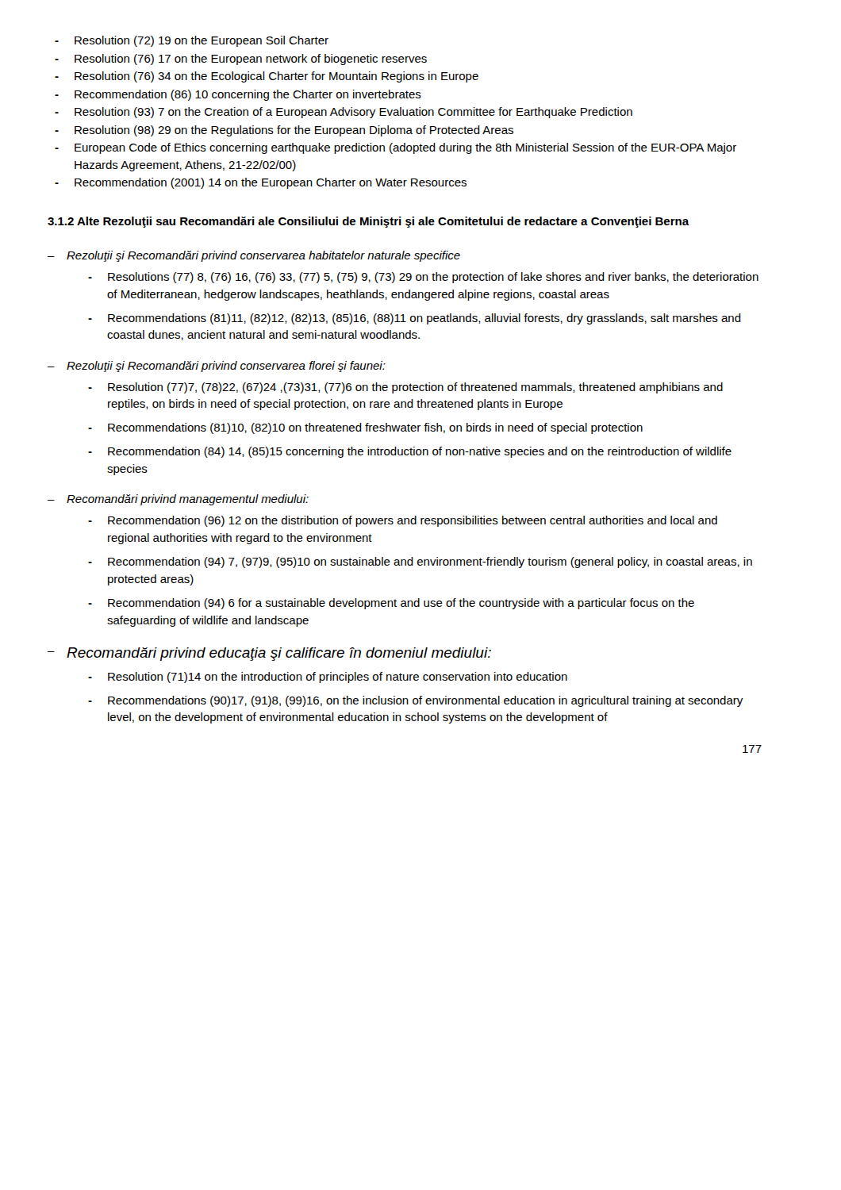Resolution (72) 19 on the European Soil Charter
Resolution (76) 17 on the European network of biogenetic reserves
Resolution (76) 34 on the Ecological Charter for Mountain Regions in Europe
Recommendation (86) 10 concerning the Charter on invertebrates
Resolution (93) 7 on the Creation of a European Advisory Evaluation Committee for Earthquake Prediction
Resolution (98) 29 on the Regulations for the European Diploma of Protected Areas
European Code of Ethics concerning earthquake prediction (adopted during the 8th Ministerial Session of the EUR-OPA Major Hazards Agreement, Athens, 21-22/02/00)
Recommendation (2001) 14 on the European Charter on Water Resources
3.1.2 Alte Rezoluţii sau Recomandări ale Consiliului de Miniştri şi ale Comitetului de redactare a Convenţiei Berna
Rezoluţii şi Recomandări privind conservarea habitatelor naturale specifice
Resolutions (77) 8, (76) 16, (76) 33, (77) 5, (75) 9, (73) 29 on the protection of lake shores and river banks, the deterioration of Mediterranean, hedgerow landscapes, heathlands, endangered alpine regions, coastal areas
Recommendations (81)11, (82)12, (82)13, (85)16, (88)11 on peatlands, alluvial forests, dry grasslands, salt marshes and coastal dunes, ancient natural and semi-natural woodlands.
Rezoluţii şi Recomandări privind conservarea florei şi faunei:
Resolution (77)7, (78)22, (67)24 ,(73)31, (77)6 on the protection of threatened mammals, threatened amphibians and reptiles, on birds in need of special protection, on rare and threatened plants in Europe
Recommendations (81)10, (82)10 on threatened freshwater fish, on birds in need of special protection
Recommendation (84) 14, (85)15 concerning the introduction of non-native species and on the reintroduction of wildlife species
Recomandări privind managementul mediului:
Recommendation (96) 12 on the distribution of powers and responsibilities between central authorities and local and regional authorities with regard to the environment
Recommendation (94) 7, (97)9, (95)10 on sustainable and environment-friendly tourism (general policy, in coastal areas, in protected areas)
Recommendation (94) 6 for a sustainable development and use of the countryside with a particular focus on the safeguarding of wildlife and landscape
Recomandări privind educaţia şi calificare în domeniul mediului:
Resolution (71)14 on the introduction of principles of nature conservation into education
Recommendations (90)17, (91)8, (99)16, on the inclusion of environmental education in agricultural training at secondary level, on the development of environmental education in school systems on the development of
177